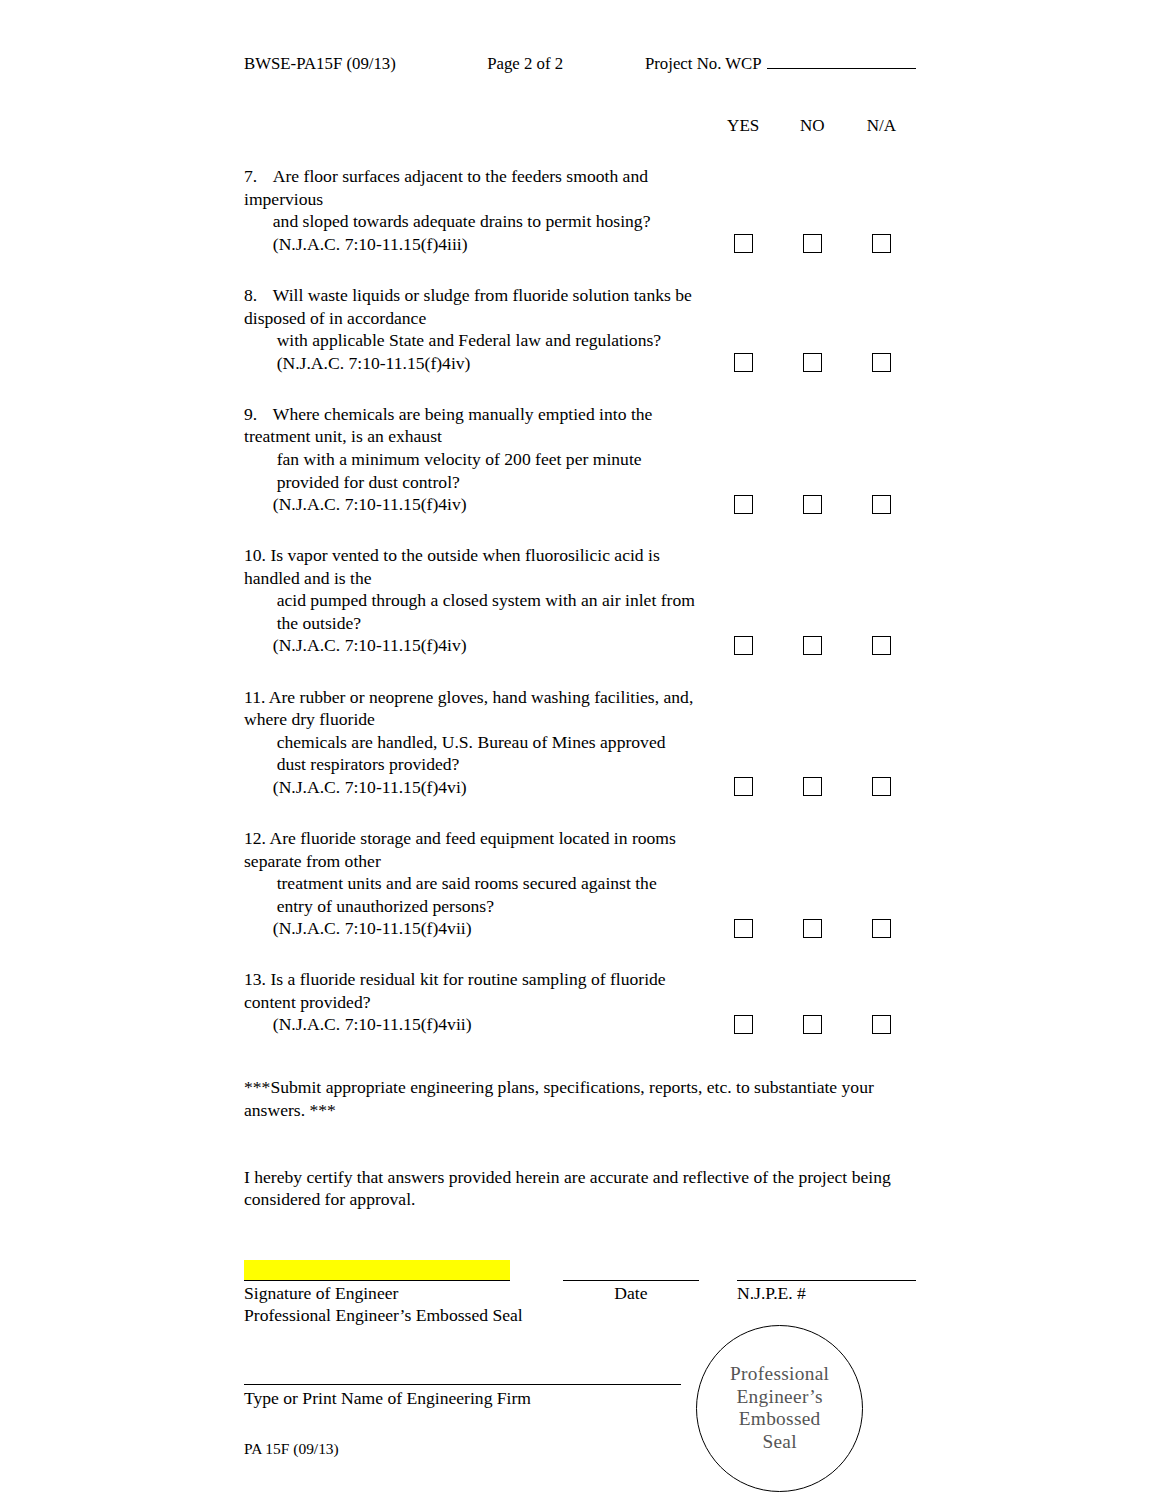BWSE-PA15F (09/13)
Page 2 of 2
Project No. WCP
YES NO N/A
7. Are floor surfaces adjacent to the feeders smooth and impervious and sloped towards adequate drains to permit hosing? (N.J.A.C. 7:10-11.15(f)4iii)
8. Will waste liquids or sludge from fluoride solution tanks be disposed of in accordance with applicable State and Federal law and regulations? (N.J.A.C. 7:10-11.15(f)4iv)
9. Where chemicals are being manually emptied into the treatment unit, is an exhaust fan with a minimum velocity of 200 feet per minute provided for dust control? (N.J.A.C. 7:10-11.15(f)4iv)
10. Is vapor vented to the outside when fluorosilicic acid is handled and is the acid pumped through a closed system with an air inlet from the outside? (N.J.A.C. 7:10-11.15(f)4iv)
11. Are rubber or neoprene gloves, hand washing facilities, and, where dry fluoride chemicals are handled, U.S. Bureau of Mines approved dust respirators provided? (N.J.A.C. 7:10-11.15(f)4vi)
12. Are fluoride storage and feed equipment located in rooms separate from other treatment units and are said rooms secured against the entry of unauthorized persons? (N.J.A.C. 7:10-11.15(f)4vii)
13. Is a fluoride residual kit for routine sampling of fluoride content provided? (N.J.A.C. 7:10-11.15(f)4vii)
***Submit appropriate engineering plans, specifications, reports, etc. to substantiate your answers. ***
I hereby certify that answers provided herein are accurate and reflective of the project being considered for approval.
Signature of Engineer
Date
N.J.P.E. #
Professional Engineer’s Embossed Seal
Type or Print Name of Engineering Firm
PA 15F (09/13)
Professional
Engineer’s
Embossed
Seal